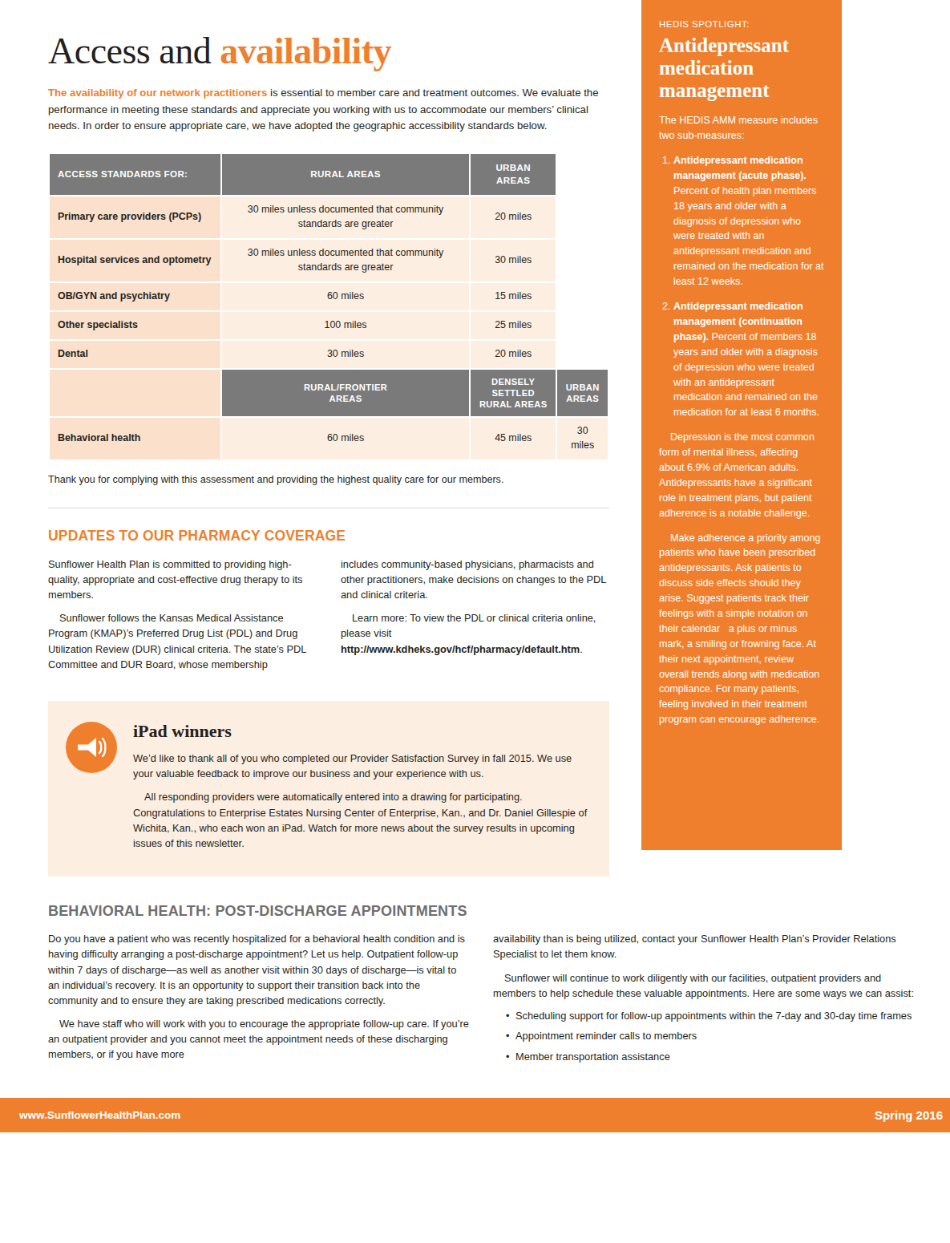Access and availability
The availability of our network practitioners is essential to member care and treatment outcomes. We evaluate the performance in meeting these standards and appreciate you working with us to accommodate our members’ clinical needs. In order to ensure appropriate care, we have adopted the geographic accessibility standards below.
| Access standards for: | Rural areas | Urban areas |
| --- | --- | --- |
| Primary care providers (PCPs) | 30 miles unless documented that community standards are greater | 20 miles |
| Hospital services and optometry | 30 miles unless documented that community standards are greater | 30 miles |
| OB/GYN and psychiatry | 60 miles | 15 miles |
| Other specialists | 100 miles | 25 miles |
| Dental | 30 miles | 20 miles |
| | Rural/frontier areas | Densely settled rural areas | Urban areas |
| Behavioral health | 60 miles | 45 miles | 30 miles |
Thank you for complying with this assessment and providing the highest quality care for our members.
Updates to our pharmacy coverage
Sunflower Health Plan is committed to providing high-quality, appropriate and cost-effective drug therapy to its members.
Sunflower follows the Kansas Medical Assistance Program (KMAP)’s Preferred Drug List (PDL) and Drug Utilization Review (DUR) clinical criteria. The state’s PDL Committee and DUR Board, whose membership
includes community-based physicians, pharmacists and other practitioners, make decisions on changes to the PDL and clinical criteria.
Learn more: To view the PDL or clinical criteria online, please visit http://www.kdheks.gov/hcf/pharmacy/default.htm.
iPad winners
We’d like to thank all of you who completed our Provider Satisfaction Survey in fall 2015. We use your valuable feedback to improve our business and your experience with us.
All responding providers were automatically entered into a drawing for participating. Congratulations to Enterprise Estates Nursing Center of Enterprise, Kan., and Dr. Daniel Gillespie of Wichita, Kan., who each won an iPad. Watch for more news about the survey results in upcoming issues of this newsletter.
HEDIS spotlight:
Antidepressant medication management
The HEDIS AMM measure includes two sub-measures:
Antidepressant medication management (acute phase). Percent of health plan members 18 years and older with a diagnosis of depression who were treated with an antidepressant medication and remained on the medication for at least 12 weeks.
Antidepressant medication management (continuation phase). Percent of members 18 years and older with a diagnosis of depression who were treated with an antidepressant medication and remained on the medication for at least 6 months.
Depression is the most common form of mental illness, affecting about 6.9% of American adults. Antidepressants have a significant role in treatment plans, but patient adherence is a notable challenge.
Make adherence a priority among patients who have been prescribed antidepressants. Ask patients to discuss side effects should they arise. Suggest patients track their feelings with a simple notation on their calendar a plus or minus mark, a smiling or frowning face. At their next appointment, review overall trends along with medication compliance. For many patients, feeling involved in their treatment program can encourage adherence.
Behavioral health: post-discharge appointments
Do you have a patient who was recently hospitalized for a behavioral health condition and is having difficulty arranging a post-discharge appointment? Let us help. Outpatient follow-up within 7 days of discharge—as well as another visit within 30 days of discharge—is vital to an individual’s recovery. It is an opportunity to support their transition back into the community and to ensure they are taking prescribed medications correctly.
We have staff who will work with you to encourage the appropriate follow-up care. If you’re an outpatient provider and you cannot meet the appointment needs of these discharging members, or if you have more
availability than is being utilized, contact your Sunflower Health Plan’s Provider Relations Specialist to let them know.
Sunflower will continue to work diligently with our facilities, outpatient providers and members to help schedule these valuable appointments. Here are some ways we can assist:
Scheduling support for follow-up appointments within the 7-day and 30-day time frames
Appointment reminder calls to members
Member transportation assistance
www.SunflowerHealthPlan.com Spring 2016